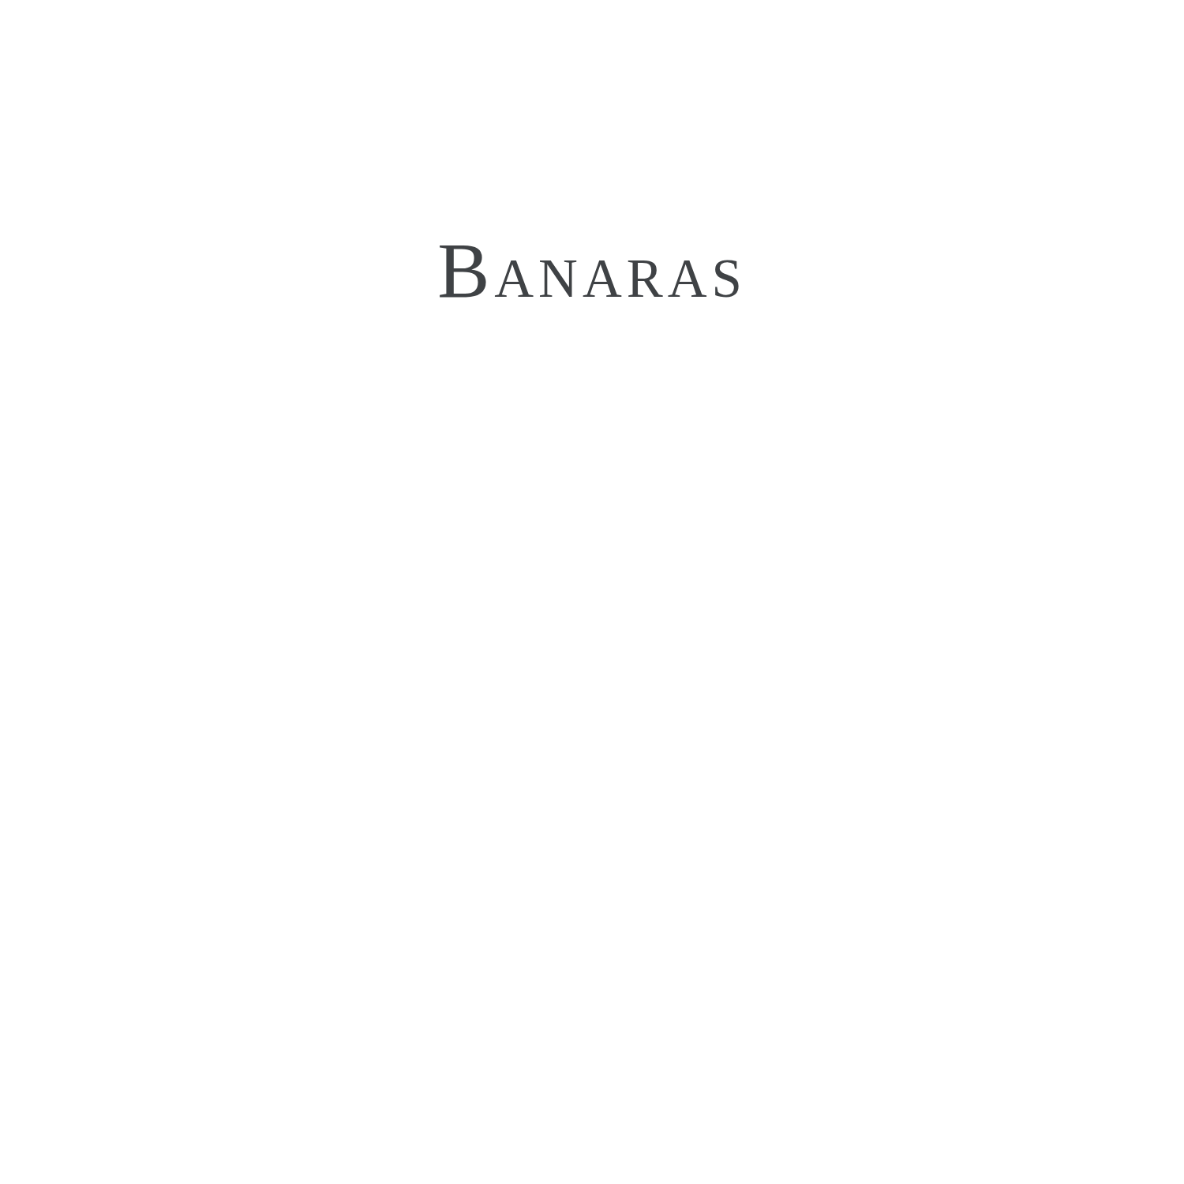Banaras